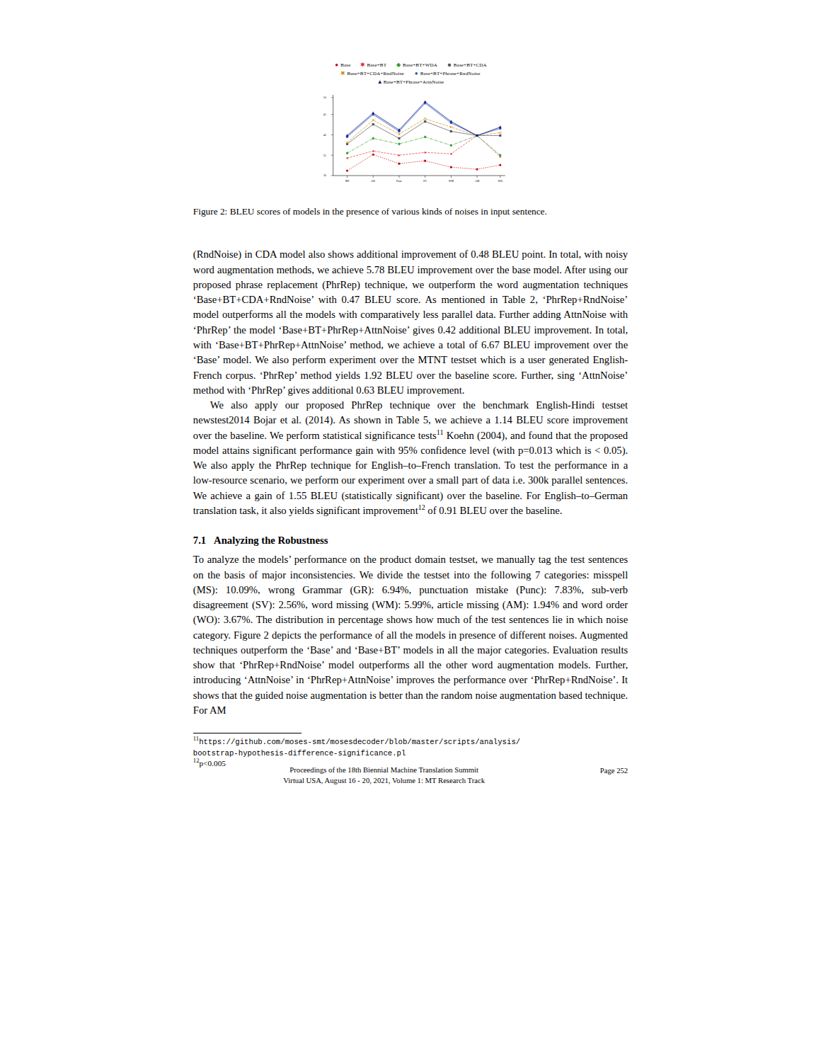●Base ✱Base+BT ◆Base+BT+WDA ■Base+BT+CDA
✖Base+BT+CDA+RndNoise ●Base+BT+Phrase+RndNoise
▲Base+BT+Phrase+AttnNoise
30 35 40 45 50 MS GR Punc SV WM AM WO ✱ ✱ ✱ ✱ ✱ ✱ ✱
Figure 2: BLEU scores of models in the presence of various kinds of noises in input sentence.
(RndNoise) in CDA model also shows additional improvement of 0.48 BLEU point. In total, with noisy word augmentation methods, we achieve 5.78 BLEU improvement over the base model. After using our proposed phrase replacement (PhrRep) technique, we outperform the word augmentation techniques ‘Base+BT+CDA+RndNoise’ with 0.47 BLEU score. As mentioned in Table 2, ‘PhrRep+RndNoise’ model outperforms all the models with comparatively less parallel data. Further adding AttnNoise with ‘PhrRep’ the model ‘Base+BT+PhrRep+AttnNoise’ gives 0.42 additional BLEU improvement. In total, with ‘Base+BT+PhrRep+AttnNoise’ method, we achieve a total of 6.67 BLEU improvement over the ‘Base’ model. We also perform experiment over the MTNT testset which is a user generated English-French corpus. ‘PhrRep’ method yields 1.92 BLEU over the baseline score. Further, sing ‘AttnNoise’ method with ‘PhrRep’ gives additional 0.63 BLEU improvement.
We also apply our proposed PhrRep technique over the benchmark English-Hindi testset newstest2014 Bojar et al. (2014). As shown in Table 5, we achieve a 1.14 BLEU score improvement over the baseline. We perform statistical significance tests11 Koehn (2004), and found that the proposed model attains significant performance gain with 95% confidence level (with p=0.013 which is < 0.05). We also apply the PhrRep technique for English–to–French translation. To test the performance in a low-resource scenario, we perform our experiment over a small part of data i.e. 300k parallel sentences. We achieve a gain of 1.55 BLEU (statistically significant) over the baseline. For English–to–German translation task, it also yields significant improvement12 of 0.91 BLEU over the baseline.
7.1 Analyzing the Robustness
To analyze the models’ performance on the product domain testset, we manually tag the test sentences on the basis of major inconsistencies. We divide the testset into the following 7 categories: misspell (MS): 10.09%, wrong Grammar (GR): 6.94%, punctuation mistake (Punc): 7.83%, sub-verb disagreement (SV): 2.56%, word missing (WM): 5.99%, article missing (AM): 1.94% and word order (WO): 3.67%. The distribution in percentage shows how much of the test sentences lie in which noise category. Figure 2 depicts the performance of all the models in presence of different noises. Augmented techniques outperform the ‘Base’ and ‘Base+BT’ models in all the major categories. Evaluation results show that ‘PhrRep+RndNoise’ model outperforms all the other word augmentation models. Further, introducing ‘AttnNoise’ in ‘PhrRep+AttnNoise’ improves the performance over ‘PhrRep+RndNoise’. It shows that the guided noise augmentation is better than the random noise augmentation based technique. For AM
11https://github.com/moses-smt/mosesdecoder/blob/master/scripts/analysis/
bootstrap-hypothesis-difference-significance.pl
12p<0.005
| Proceedings of the 18th Biennial Machine Translation Summit Virtual USA, August 16 - 20, 2021, Volume 1: MT Research Track | Page 252 |